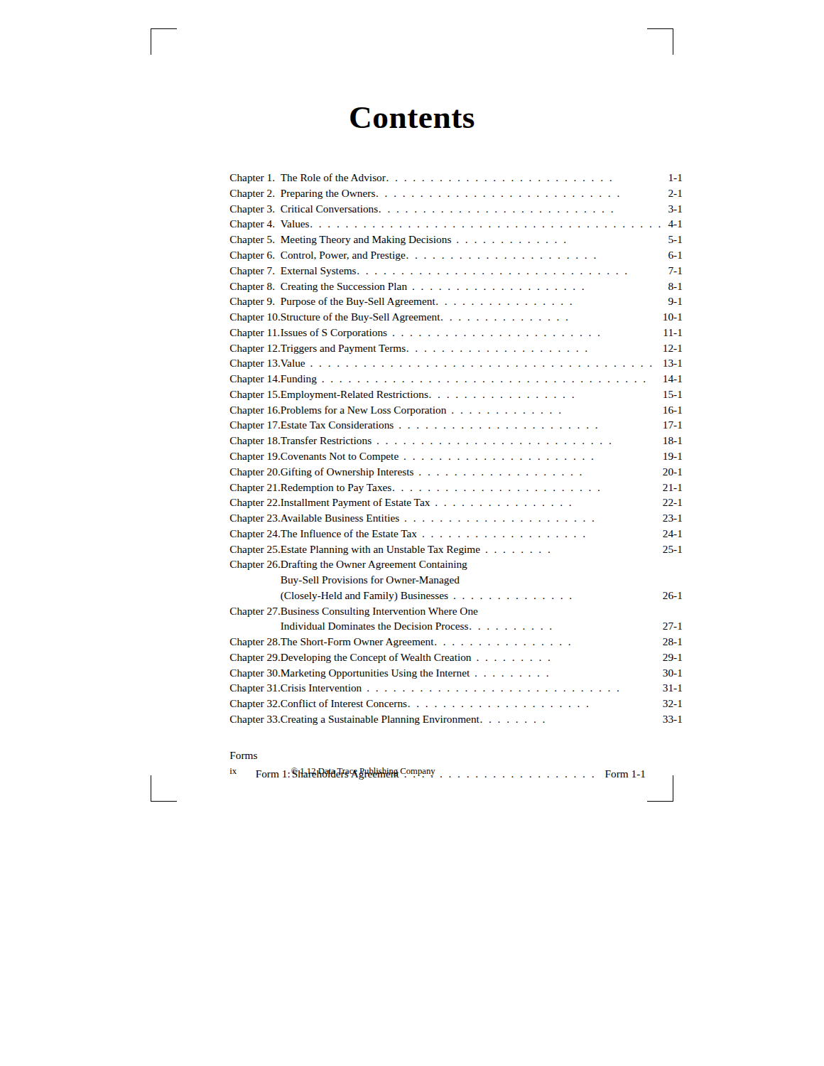Contents
| Chapter 1. | The Role of the Advisor . . . . . . . . . . . . . . . . . . . . . . . . . . | 1-1 |
| Chapter 2. | Preparing the Owners . . . . . . . . . . . . . . . . . . . . . . . . . . . . | 2-1 |
| Chapter 3. | Critical Conversations . . . . . . . . . . . . . . . . . . . . . . . . . . . | 3-1 |
| Chapter 4. | Values . . . . . . . . . . . . . . . . . . . . . . . . . . . . . . . . . . . . . . . . | 4-1 |
| Chapter 5. | Meeting Theory and Making Decisions . . . . . . . . . . . . . | 5-1 |
| Chapter 6. | Control, Power, and Prestige . . . . . . . . . . . . . . . . . . . . . . | 6-1 |
| Chapter 7. | External Systems . . . . . . . . . . . . . . . . . . . . . . . . . . . . . . . | 7-1 |
| Chapter 8. | Creating the Succession Plan . . . . . . . . . . . . . . . . . . . . | 8-1 |
| Chapter 9. | Purpose of the Buy-Sell Agreement . . . . . . . . . . . . . . . . | 9-1 |
| Chapter 10. | Structure of the Buy-Sell Agreement . . . . . . . . . . . . . . . | 10-1 |
| Chapter 11. | Issues of S Corporations . . . . . . . . . . . . . . . . . . . . . . . . | 11-1 |
| Chapter 12. | Triggers and Payment Terms . . . . . . . . . . . . . . . . . . . . . | 12-1 |
| Chapter 13. | Value . . . . . . . . . . . . . . . . . . . . . . . . . . . . . . . . . . . . . . . | 13-1 |
| Chapter 14. | Funding . . . . . . . . . . . . . . . . . . . . . . . . . . . . . . . . . . . . . | 14-1 |
| Chapter 15. | Employment-Related Restrictions . . . . . . . . . . . . . . . . . | 15-1 |
| Chapter 16. | Problems for a New Loss Corporation . . . . . . . . . . . . . | 16-1 |
| Chapter 17. | Estate Tax Considerations . . . . . . . . . . . . . . . . . . . . . . . | 17-1 |
| Chapter 18. | Transfer Restrictions . . . . . . . . . . . . . . . . . . . . . . . . . . . | 18-1 |
| Chapter 19. | Covenants Not to Compete . . . . . . . . . . . . . . . . . . . . . . | 19-1 |
| Chapter 20. | Gifting of Ownership Interests . . . . . . . . . . . . . . . . . . . | 20-1 |
| Chapter 21. | Redemption to Pay Taxes . . . . . . . . . . . . . . . . . . . . . . . . | 21-1 |
| Chapter 22. | Installment Payment of Estate Tax . . . . . . . . . . . . . . . . | 22-1 |
| Chapter 23. | Available Business Entities . . . . . . . . . . . . . . . . . . . . . . | 23-1 |
| Chapter 24. | The Influence of the Estate Tax . . . . . . . . . . . . . . . . . . . | 24-1 |
| Chapter 25. | Estate Planning with an Unstable Tax Regime . . . . . . . . | 25-1 |
| Chapter 26. | Drafting the Owner Agreement Containing Buy-Sell Provisions for Owner-Managed (Closely-Held and Family) Businesses . . . . . . . . . . . . . . | 26-1 |
| Chapter 27. | Business Consulting Intervention Where One Individual Dominates the Decision Process . . . . . . . . . . | 27-1 |
| Chapter 28. | The Short-Form Owner Agreement . . . . . . . . . . . . . . . . | 28-1 |
| Chapter 29. | Developing the Concept of Wealth Creation . . . . . . . . . | 29-1 |
| Chapter 30. | Marketing Opportunities Using the Internet . . . . . . . . . | 30-1 |
| Chapter 31. | Crisis Intervention . . . . . . . . . . . . . . . . . . . . . . . . . . . . . | 31-1 |
| Chapter 32. | Conflict of Interest Concerns . . . . . . . . . . . . . . . . . . . . . | 32-1 |
| Chapter 33. | Creating a Sustainable Planning Environment . . . . . . . . | 33-1 |
Forms
| Form 1: | Shareholders Agreement . . . . . . . . . . . . . . . . . . . . . . | Form 1-1 |
ix
© 1.12 Data Trace Publishing Company